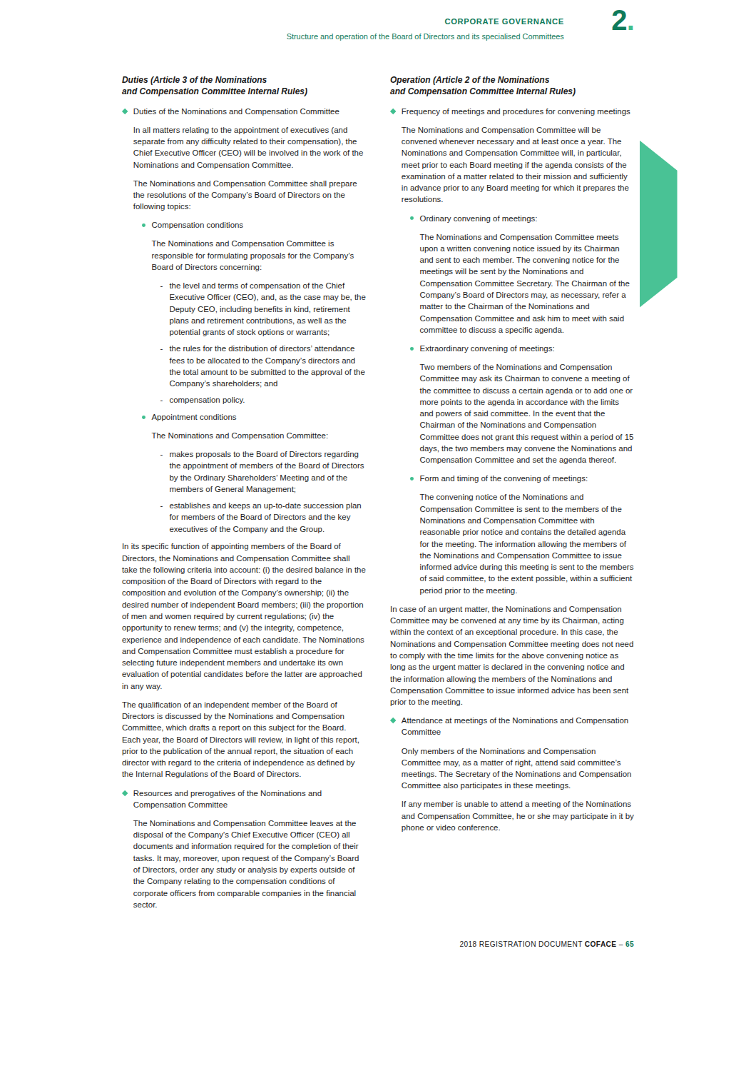Corporate governance
Structure and operation of the Board of Directors and its specialised Committees
2.
Duties (Article 3 of the Nominations
and Compensation Committee Internal Rules)
Duties of the Nominations and Compensation Committee
In all matters relating to the appointment of executives (and separate from any difficulty related to their compensation), the Chief Executive Officer (CEO) will be involved in the work of the Nominations and Compensation Committee.
The Nominations and Compensation Committee shall prepare the resolutions of the Company’s Board of Directors on the following topics:
Compensation conditions
The Nominations and Compensation Committee is responsible for formulating proposals for the Company’s Board of Directors concerning:
the level and terms of compensation of the Chief Executive Officer (CEO), and, as the case may be, the Deputy CEO, including benefits in kind, retirement plans and retirement contributions, as well as the potential grants of stock options or warrants;
the rules for the distribution of directors’ attendance fees to be allocated to the Company’s directors and the total amount to be submitted to the approval of the Company’s shareholders; and
compensation policy.
Appointment conditions
The Nominations and Compensation Committee:
makes proposals to the Board of Directors regarding the appointment of members of the Board of Directors by the Ordinary Shareholders’ Meeting and of the members of General Management;
establishes and keeps an up-to-date succession plan for members of the Board of Directors and the key executives of the Company and the Group.
In its specific function of appointing members of the Board of Directors, the Nominations and Compensation Committee shall take the following criteria into account: (i) the desired balance in the composition of the Board of Directors with regard to the composition and evolution of the Company’s ownership; (ii) the desired number of independent Board members; (iii) the proportion of men and women required by current regulations; (iv) the opportunity to renew terms; and (v) the integrity, competence, experience and independence of each candidate. The Nominations and Compensation Committee must establish a procedure for selecting future independent members and undertake its own evaluation of potential candidates before the latter are approached in any way.
The qualification of an independent member of the Board of Directors is discussed by the Nominations and Compensation Committee, which drafts a report on this subject for the Board. Each year, the Board of Directors will review, in light of this report, prior to the publication of the annual report, the situation of each director with regard to the criteria of independence as defined by the Internal Regulations of the Board of Directors.
Resources and prerogatives of the Nominations and Compensation Committee
The Nominations and Compensation Committee leaves at the disposal of the Company’s Chief Executive Officer (CEO) all documents and information required for the completion of their tasks. It may, moreover, upon request of the Company’s Board of Directors, order any study or analysis by experts outside of the Company relating to the compensation conditions of corporate officers from comparable companies in the financial sector.
Operation (Article 2 of the Nominations
and Compensation Committee Internal Rules)
Frequency of meetings and procedures for convening meetings
The Nominations and Compensation Committee will be convened whenever necessary and at least once a year. The Nominations and Compensation Committee will, in particular, meet prior to each Board meeting if the agenda consists of the examination of a matter related to their mission and sufficiently in advance prior to any Board meeting for which it prepares the resolutions.
Ordinary convening of meetings:
The Nominations and Compensation Committee meets upon a written convening notice issued by its Chairman and sent to each member. The convening notice for the meetings will be sent by the Nominations and Compensation Committee Secretary. The Chairman of the Company’s Board of Directors may, as necessary, refer a matter to the Chairman of the Nominations and Compensation Committee and ask him to meet with said committee to discuss a specific agenda.
Extraordinary convening of meetings:
Two members of the Nominations and Compensation Committee may ask its Chairman to convene a meeting of the committee to discuss a certain agenda or to add one or more points to the agenda in accordance with the limits and powers of said committee. In the event that the Chairman of the Nominations and Compensation Committee does not grant this request within a period of 15 days, the two members may convene the Nominations and Compensation Committee and set the agenda thereof.
Form and timing of the convening of meetings:
The convening notice of the Nominations and Compensation Committee is sent to the members of the Nominations and Compensation Committee with reasonable prior notice and contains the detailed agenda for the meeting. The information allowing the members of the Nominations and Compensation Committee to issue informed advice during this meeting is sent to the members of said committee, to the extent possible, within a sufficient period prior to the meeting.
In case of an urgent matter, the Nominations and Compensation Committee may be convened at any time by its Chairman, acting within the context of an exceptional procedure. In this case, the Nominations and Compensation Committee meeting does not need to comply with the time limits for the above convening notice as long as the urgent matter is declared in the convening notice and the information allowing the members of the Nominations and Compensation Committee to issue informed advice has been sent prior to the meeting.
Attendance at meetings of the Nominations and Compensation Committee
Only members of the Nominations and Compensation Committee may, as a matter of right, attend said committee’s meetings. The Secretary of the Nominations and Compensation Committee also participates in these meetings.
If any member is unable to attend a meeting of the Nominations and Compensation Committee, he or she may participate in it by phone or video conference.
2018 REGISTRATION DOCUMENT COFACE – 65